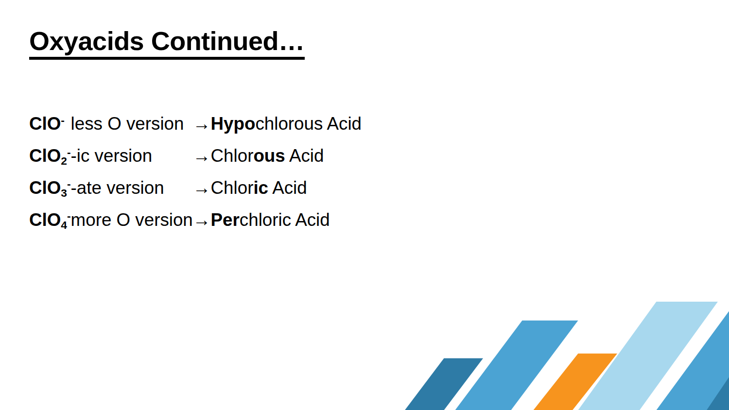Oxyacids Continued…
| ClO - | less O version | → | Hypo chlorous Acid |
| ClO 2 - | -ic version | → | Chlor ous Acid |
| ClO 3 - | -ate version | → | Chlor ic Acid |
| ClO 4 - | more O version | → | Per chloric Acid |